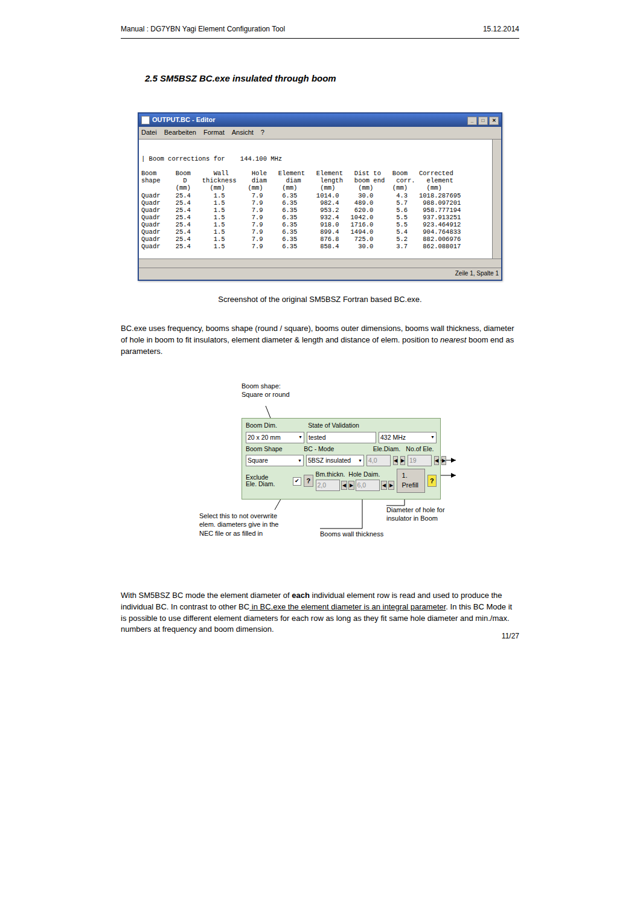Manual : DG7YBN Yagi Element Configuration Tool
15.12.2014
2.5 SM5BSZ BC.exe insulated through boom
OUTPUT.BC - Editor
_□✕
Datei Bearbeiten Format Ansicht?
| Boom corrections for 144.100 MHz Boom Boom Wall Hole Element Element Dist to Boom Corrected shape D thickness diam diam length boom end corr. element (mm) (mm) (mm) (mm) (mm) (mm) (mm) (mm) Quadr 25.4 1.5 7.9 6.35 1014.0 30.0 4.3 1018.287695 Quadr 25.4 1.5 7.9 6.35 982.4 489.0 5.7 988.097201 Quadr 25.4 1.5 7.9 6.35 953.2 620.0 5.6 958.777194 Quadr 25.4 1.5 7.9 6.35 932.4 1042.0 5.5 937.913251 Quadr 25.4 1.5 7.9 6.35 918.0 1716.0 5.5 923.464912 Quadr 25.4 1.5 7.9 6.35 899.4 1494.0 5.4 904.764833 Quadr 25.4 1.5 7.9 6.35 876.8 725.0 5.2 882.006976 Quadr 25.4 1.5 7.9 6.35 858.4 30.0 3.7 862.088017
Zeile 1, Spalte 1
Screenshot of the original SM5BSZ Fortran based BC.exe.
BC.exe uses frequency, booms shape (round / square), booms outer dimensions, booms wall thickness, diameter of hole in boom to fit insulators, element diameter & length and distance of elem. position to nearest boom end as parameters.
Boom shape:
Square or round
Boom Dim.
State of Validation
20 x 20 mm ▼
tested
432 MHz ▼
Boom Shape
BC - Mode
Ele.Diam.
No.of Ele.
Square ▼
5BSZ insulated ▼
4,0
◀
▶
19
◀
▶
Exclude
Ele. Diam.
✔
?
Bm.thickn. Hole Daim.
2,0
◀
▶
6,0
◀
▶
1. Prefill
?
Select this to not overwrite
elem. diameters give in the
NEC file or as filled in
Booms wall thickness
Diameter of hole for
insulator in Boom
With SM5BSZ BC mode the element diameter of each individual element row is read and used to produce the individual BC. In contrast to other BC in BC.exe the element diameter is an integral parameter. In this BC Mode it is possible to use different element diameters for each row as long as they fit same hole diameter and min./max. numbers at frequency and boom dimension.
11/27